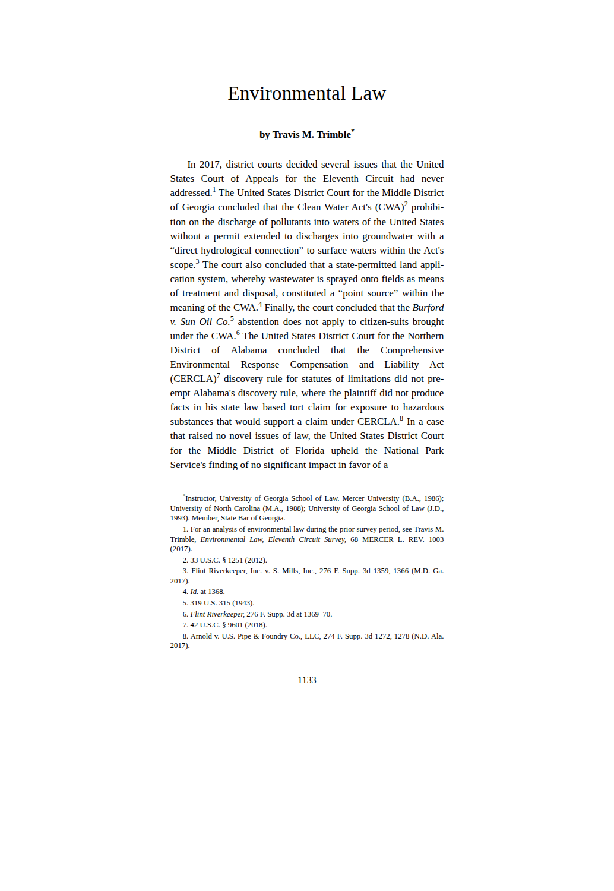Environmental Law
by Travis M. Trimble*
In 2017, district courts decided several issues that the United States Court of Appeals for the Eleventh Circuit had never addressed.1 The United States District Court for the Middle District of Georgia concluded that the Clean Water Act's (CWA)2 prohibition on the discharge of pollutants into waters of the United States without a permit extended to discharges into groundwater with a “direct hydrological connection” to surface waters within the Act's scope.3 The court also concluded that a state-permitted land application system, whereby wastewater is sprayed onto fields as means of treatment and disposal, constituted a “point source” within the meaning of the CWA.4 Finally, the court concluded that the Burford v. Sun Oil Co.5 abstention does not apply to citizen-suits brought under the CWA.6 The United States District Court for the Northern District of Alabama concluded that the Comprehensive Environmental Response Compensation and Liability Act (CERCLA)7 discovery rule for statutes of limitations did not preempt Alabama's discovery rule, where the plaintiff did not produce facts in his state law based tort claim for exposure to hazardous substances that would support a claim under CERCLA.8 In a case that raised no novel issues of law, the United States District Court for the Middle District of Florida upheld the National Park Service's finding of no significant impact in favor of a
*Instructor, University of Georgia School of Law. Mercer University (B.A., 1986); University of North Carolina (M.A., 1988); University of Georgia School of Law (J.D., 1993). Member, State Bar of Georgia.
1. For an analysis of environmental law during the prior survey period, see Travis M. Trimble, Environmental Law, Eleventh Circuit Survey, 68 MERCER L. REV. 1003 (2017).
2. 33 U.S.C. § 1251 (2012).
3. Flint Riverkeeper, Inc. v. S. Mills, Inc., 276 F. Supp. 3d 1359, 1366 (M.D. Ga. 2017).
4. Id. at 1368.
5. 319 U.S. 315 (1943).
6. Flint Riverkeeper, 276 F. Supp. 3d at 1369–70.
7. 42 U.S.C. § 9601 (2018).
8. Arnold v. U.S. Pipe & Foundry Co., LLC, 274 F. Supp. 3d 1272, 1278 (N.D. Ala. 2017).
1133